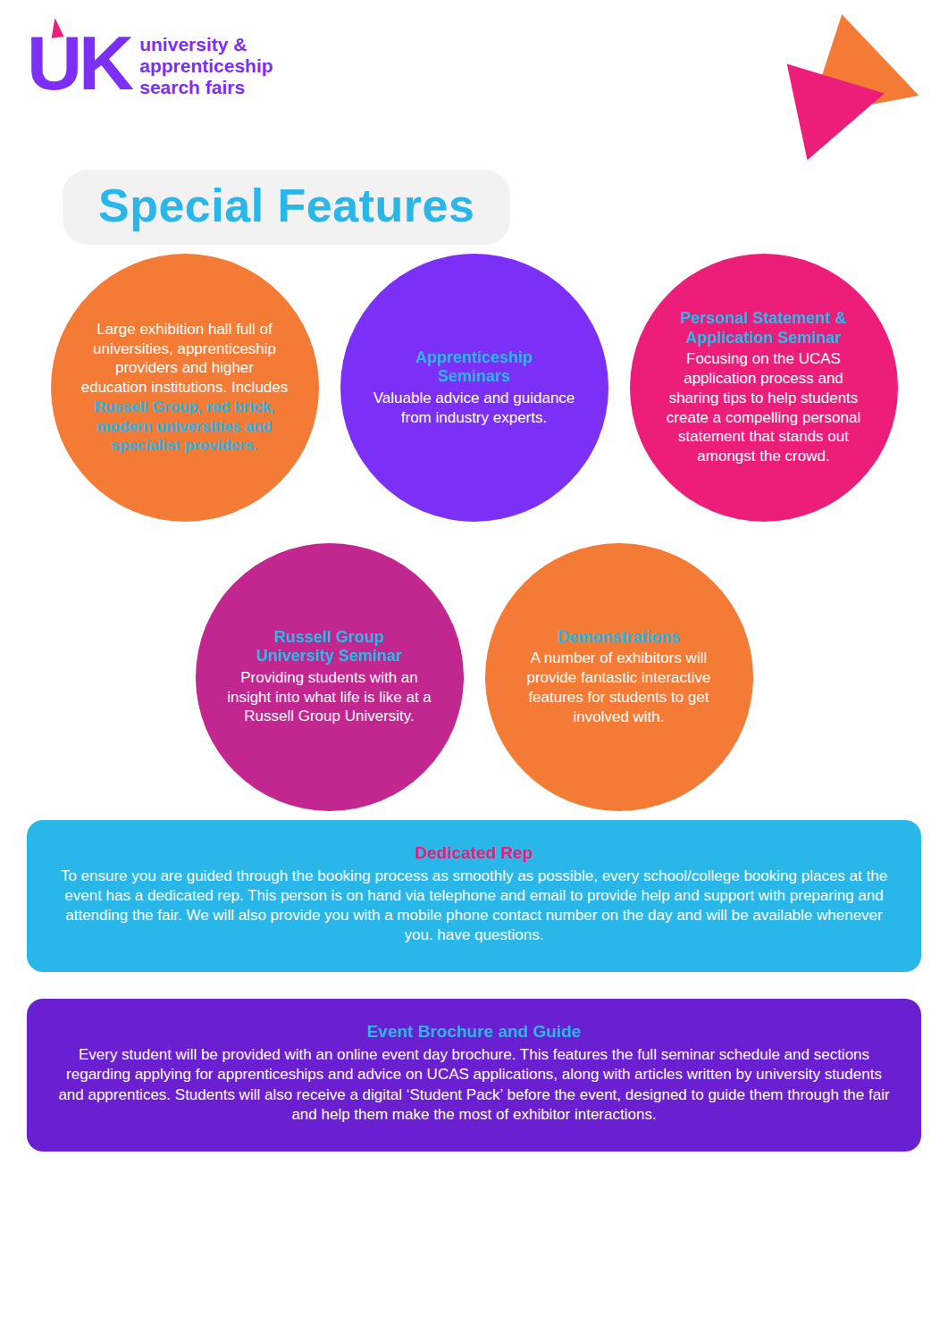UK
university &
apprenticeship
search fairs
Special Features
Large exhibition hall full of universities, apprenticeship providers and higher education institutions. Includes Russell Group, red brick, modern universities and specialist providers.
Apprenticeship
Seminars
Valuable advice and guidance from industry experts.
Personal Statement &
Application Seminar
Focusing on the UCAS application process and sharing tips to help students create a compelling personal statement that stands out amongst the crowd.
Russell Group
University Seminar
Providing students with an insight into what life is like at a Russell Group University.
Demonstrations
A number of exhibitors will provide fantastic interactive features for students to get involved with.
Dedicated Rep
To ensure you are guided through the booking process as smoothly as possible, every school/college booking places at the event has a dedicated rep. This person is on hand via telephone and email to provide help and support with preparing and attending the fair. We will also provide you with a mobile phone contact number on the day and will be available whenever you. have questions.
Event Brochure and Guide
Every student will be provided with an online event day brochure. This features the full seminar schedule and sections regarding applying for apprenticeships and advice on UCAS applications, along with articles written by university students and apprentices. Students will also receive a digital ‘Student Pack’ before the event, designed to guide them through the fair and help them make the most of exhibitor interactions.